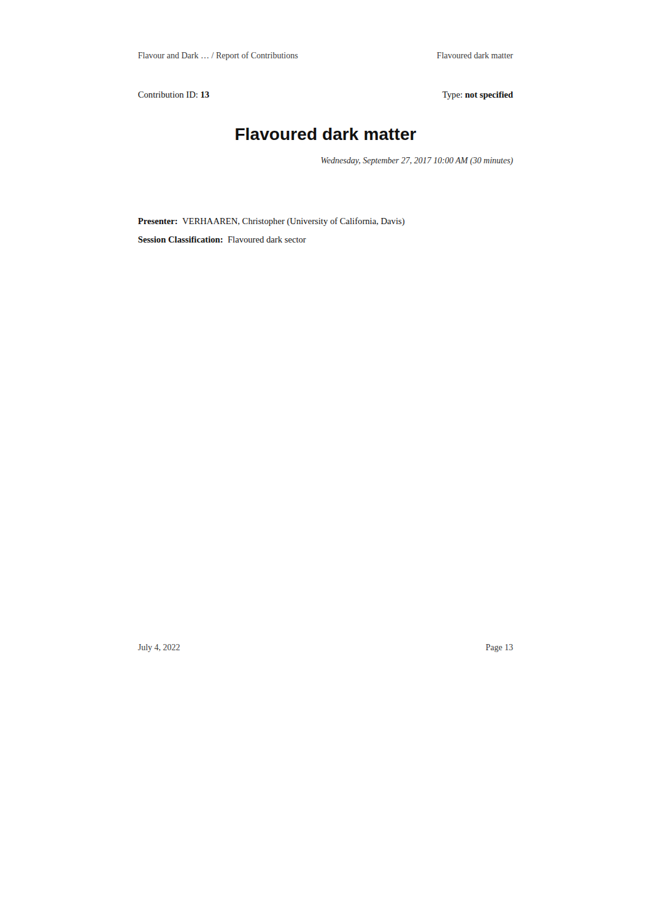Flavour and Dark … / Report of Contributions
Flavoured dark matter
Contribution ID: 13
Type: not specified
Flavoured dark matter
Wednesday, September 27, 2017 10:00 AM (30 minutes)
Presenter: VERHAAREN, Christopher (University of California, Davis)
Session Classification: Flavoured dark sector
July 4, 2022
Page 13